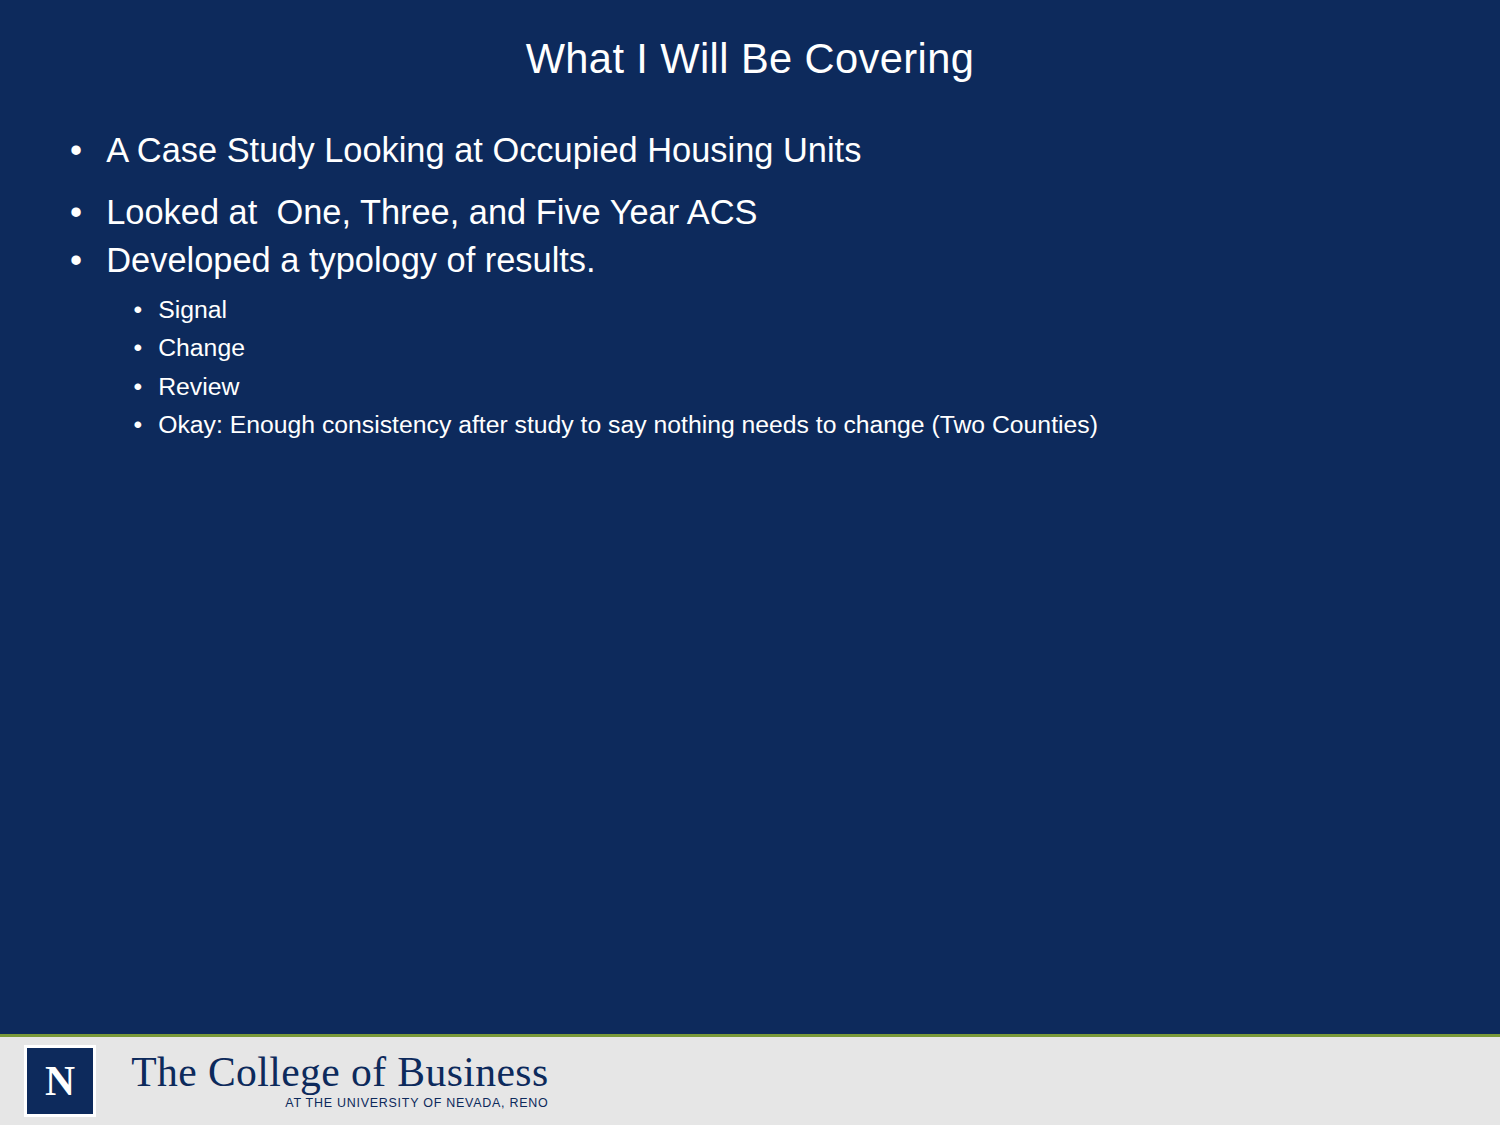What I Will Be Covering
A Case Study Looking at Occupied Housing Units
Looked at One, Three, and Five Year ACS
Developed a typology of results.
Signal
Change
Review
Okay: Enough consistency after study to say nothing needs to change (Two Counties)
N
The College of Business
AT THE UNIVERSITY OF NEVADA, RENO